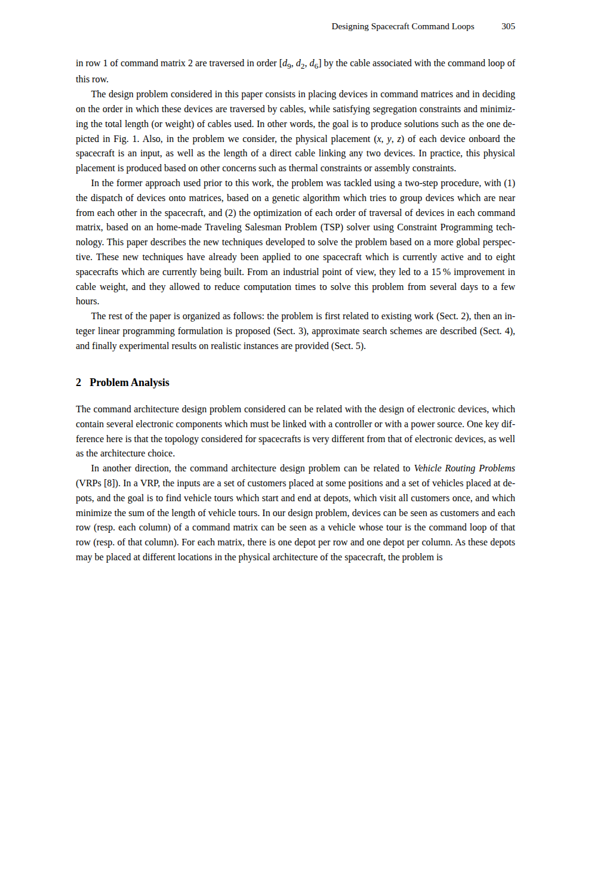Designing Spacecraft Command Loops 305
in row 1 of command matrix 2 are traversed in order [d9, d2, d6] by the cable associated with the command loop of this row.
The design problem considered in this paper consists in placing devices in command matrices and in deciding on the order in which these devices are traversed by cables, while satisfying segregation constraints and minimizing the total length (or weight) of cables used. In other words, the goal is to produce solutions such as the one depicted in Fig. 1. Also, in the problem we consider, the physical placement (x, y, z) of each device onboard the spacecraft is an input, as well as the length of a direct cable linking any two devices. In practice, this physical placement is produced based on other concerns such as thermal constraints or assembly constraints.
In the former approach used prior to this work, the problem was tackled using a two-step procedure, with (1) the dispatch of devices onto matrices, based on a genetic algorithm which tries to group devices which are near from each other in the spacecraft, and (2) the optimization of each order of traversal of devices in each command matrix, based on an home-made Traveling Salesman Problem (TSP) solver using Constraint Programming technology. This paper describes the new techniques developed to solve the problem based on a more global perspective. These new techniques have already been applied to one spacecraft which is currently active and to eight spacecrafts which are currently being built. From an industrial point of view, they led to a 15 % improvement in cable weight, and they allowed to reduce computation times to solve this problem from several days to a few hours.
The rest of the paper is organized as follows: the problem is first related to existing work (Sect. 2), then an integer linear programming formulation is proposed (Sect. 3), approximate search schemes are described (Sect. 4), and finally experimental results on realistic instances are provided (Sect. 5).
2 Problem Analysis
The command architecture design problem considered can be related with the design of electronic devices, which contain several electronic components which must be linked with a controller or with a power source. One key difference here is that the topology considered for spacecrafts is very different from that of electronic devices, as well as the architecture choice.
In another direction, the command architecture design problem can be related to Vehicle Routing Problems (VRPs [8]). In a VRP, the inputs are a set of customers placed at some positions and a set of vehicles placed at depots, and the goal is to find vehicle tours which start and end at depots, which visit all customers once, and which minimize the sum of the length of vehicle tours. In our design problem, devices can be seen as customers and each row (resp. each column) of a command matrix can be seen as a vehicle whose tour is the command loop of that row (resp. of that column). For each matrix, there is one depot per row and one depot per column. As these depots may be placed at different locations in the physical architecture of the spacecraft, the problem is